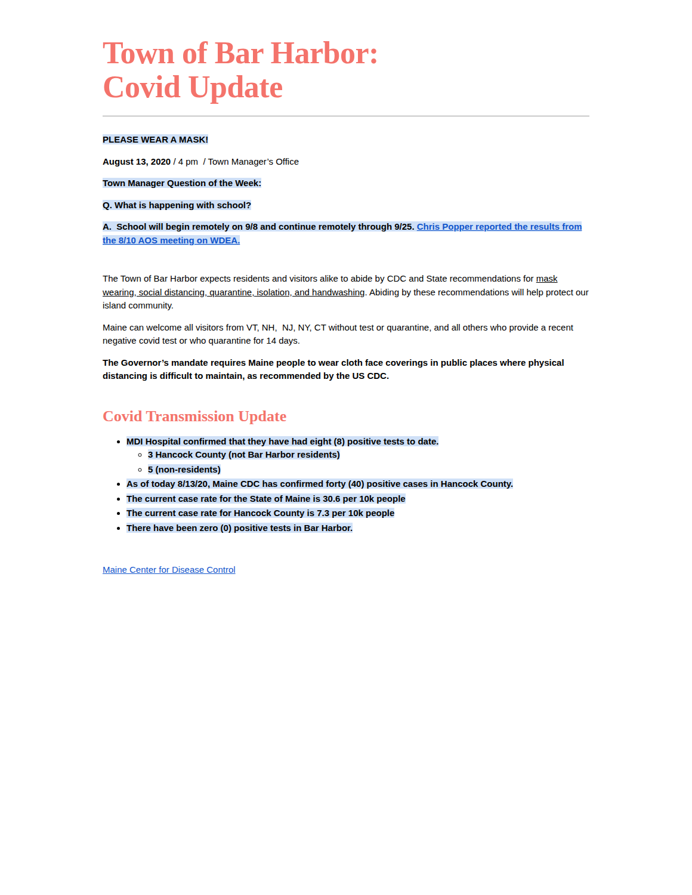Town of Bar Harbor:
Covid Update
PLEASE WEAR A MASK!
August 13, 2020 / 4 pm / Town Manager’s Office
Town Manager Question of the Week:
Q. What is happening with school?
A. School will begin remotely on 9/8 and continue remotely through 9/25. Chris Popper reported the results from the 8/10 AOS meeting on WDEA.
The Town of Bar Harbor expects residents and visitors alike to abide by CDC and State recommendations for mask wearing, social distancing, quarantine, isolation, and handwashing. Abiding by these recommendations will help protect our island community.
Maine can welcome all visitors from VT, NH, NJ, NY, CT without test or quarantine, and all others who provide a recent negative covid test or who quarantine for 14 days.
The Governor’s mandate requires Maine people to wear cloth face coverings in public places where physical distancing is difficult to maintain, as recommended by the US CDC.
Covid Transmission Update
MDI Hospital confirmed that they have had eight (8) positive tests to date.
3 Hancock County (not Bar Harbor residents)
5 (non-residents)
As of today 8/13/20, Maine CDC has confirmed forty (40) positive cases in Hancock County.
The current case rate for the State of Maine is 30.6 per 10k people
The current case rate for Hancock County is 7.3 per 10k people
There have been zero (0) positive tests in Bar Harbor.
Maine Center for Disease Control